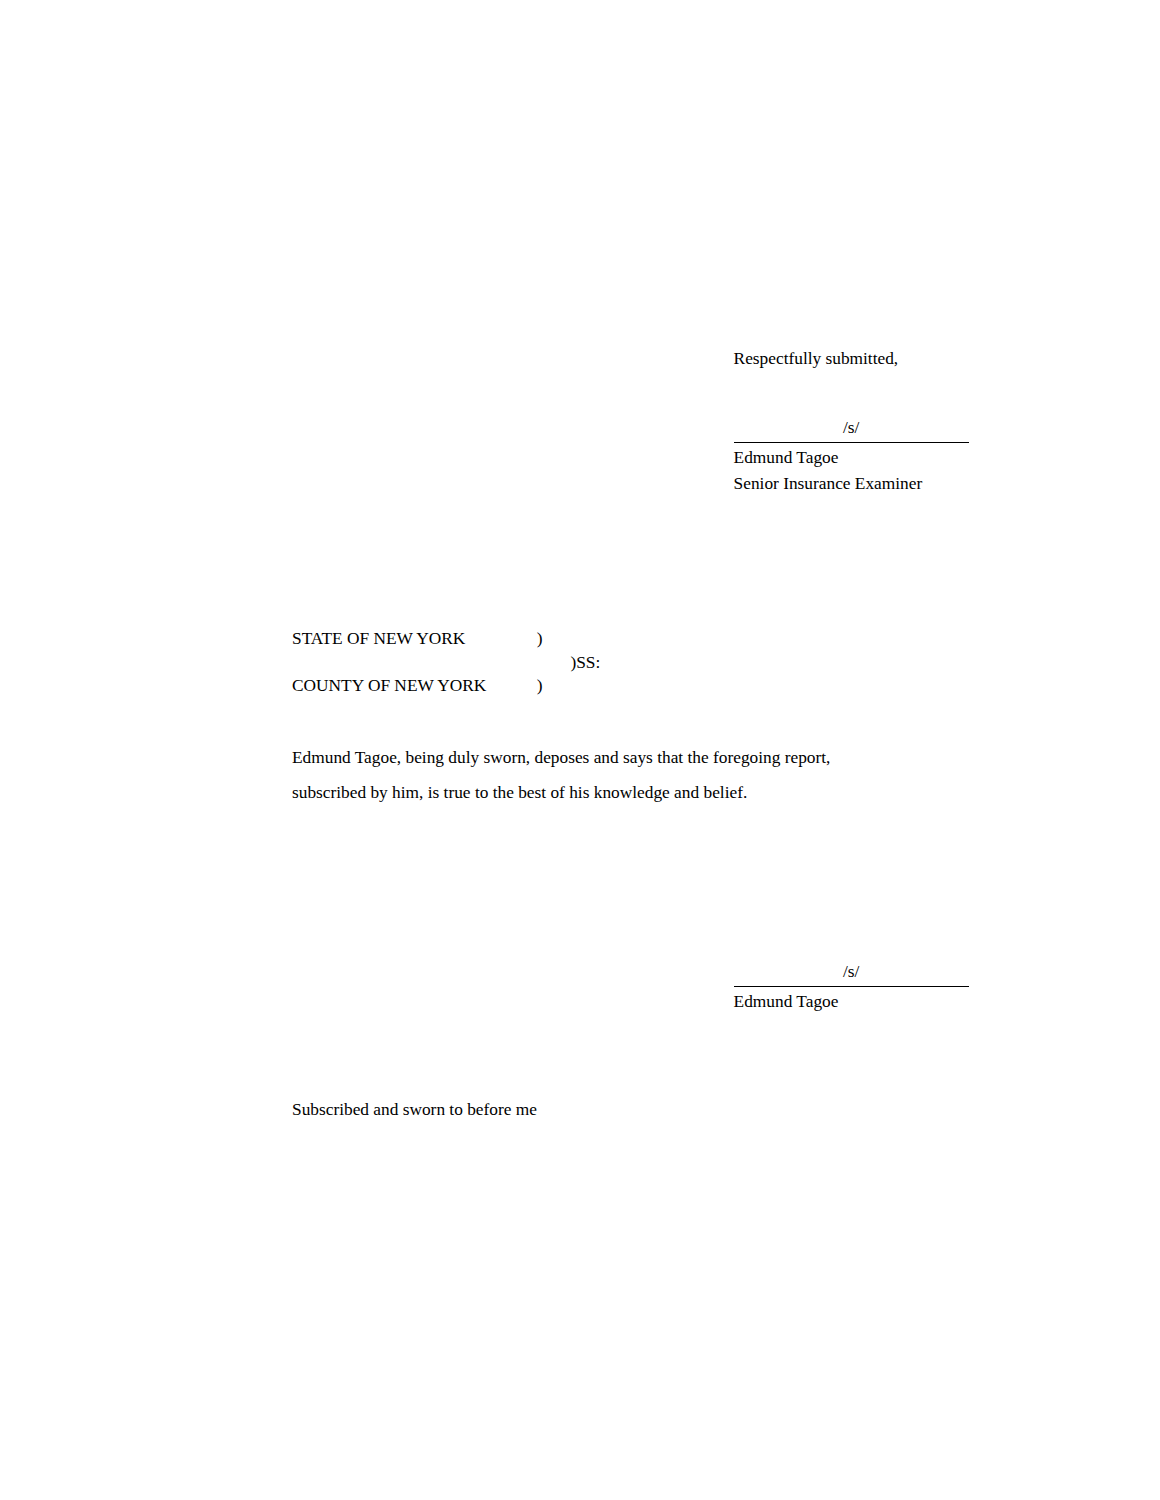Respectfully submitted,
/s/
Edmund Tagoe
Senior Insurance Examiner
STATE OF NEW YORK)
)SS:
COUNTY OF NEW YORK)
Edmund Tagoe, being duly sworn, deposes and says that the foregoing report, subscribed by him, is true to the best of his knowledge and belief.
/s/
Edmund Tagoe
Subscribed and sworn to before me